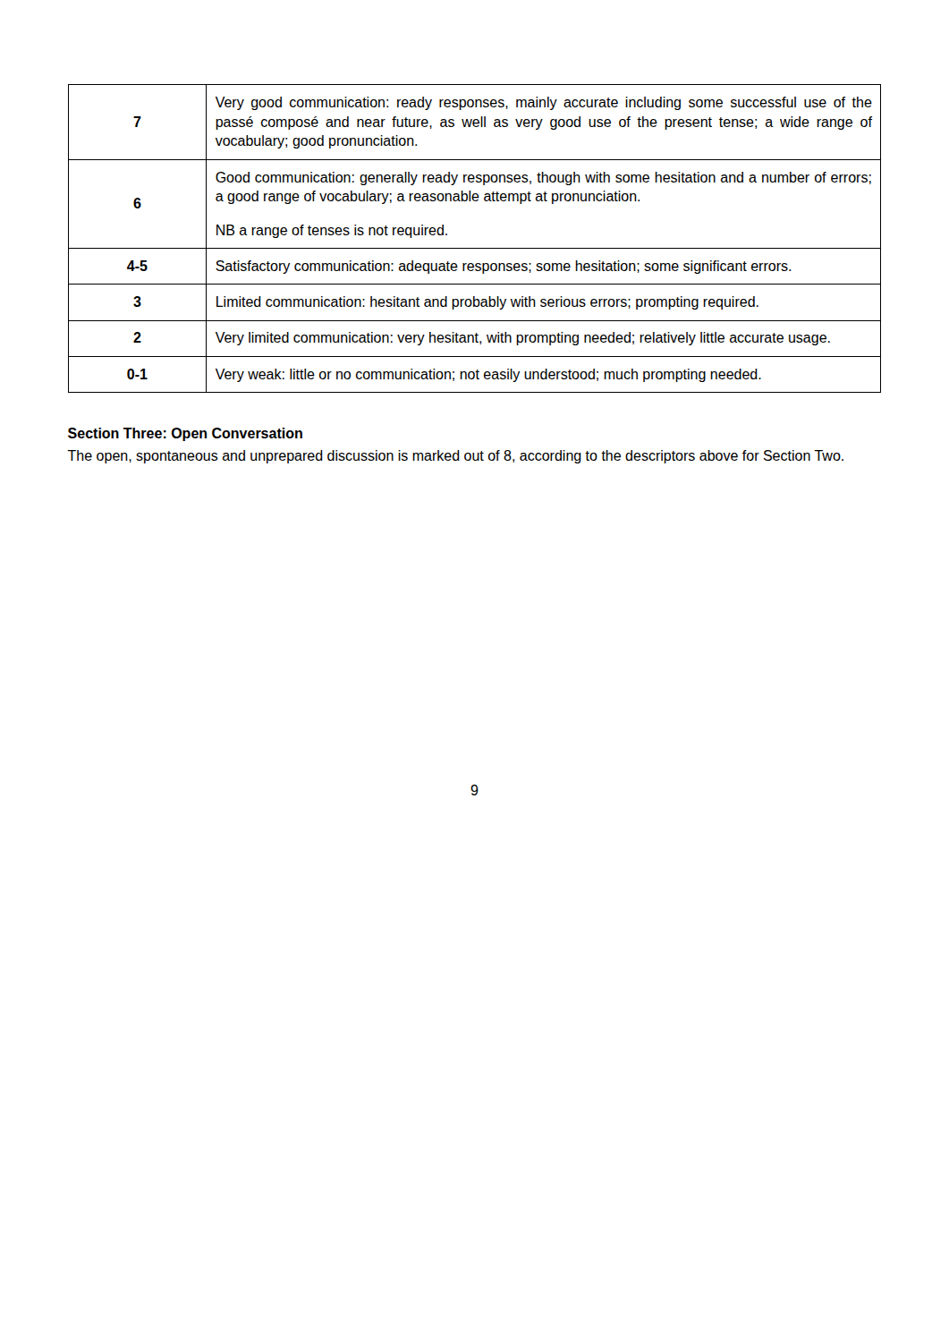| 7 | Very good communication: ready responses, mainly accurate including some successful use of the passé composé and near future, as well as very good use of the present tense; a wide range of vocabulary; good pronunciation. |
| 6 | Good communication: generally ready responses, though with some hesitation and a number of errors; a good range of vocabulary; a reasonable attempt at pronunciation. NB a range of tenses is not required. |
| 4-5 | Satisfactory communication: adequate responses; some hesitation; some significant errors. |
| 3 | Limited communication: hesitant and probably with serious errors; prompting required. |
| 2 | Very limited communication: very hesitant, with prompting needed; relatively little accurate usage. |
| 0-1 | Very weak: little or no communication; not easily understood; much prompting needed. |
Section Three: Open Conversation
The open, spontaneous and unprepared discussion is marked out of 8, according to the descriptors above for Section Two.
9